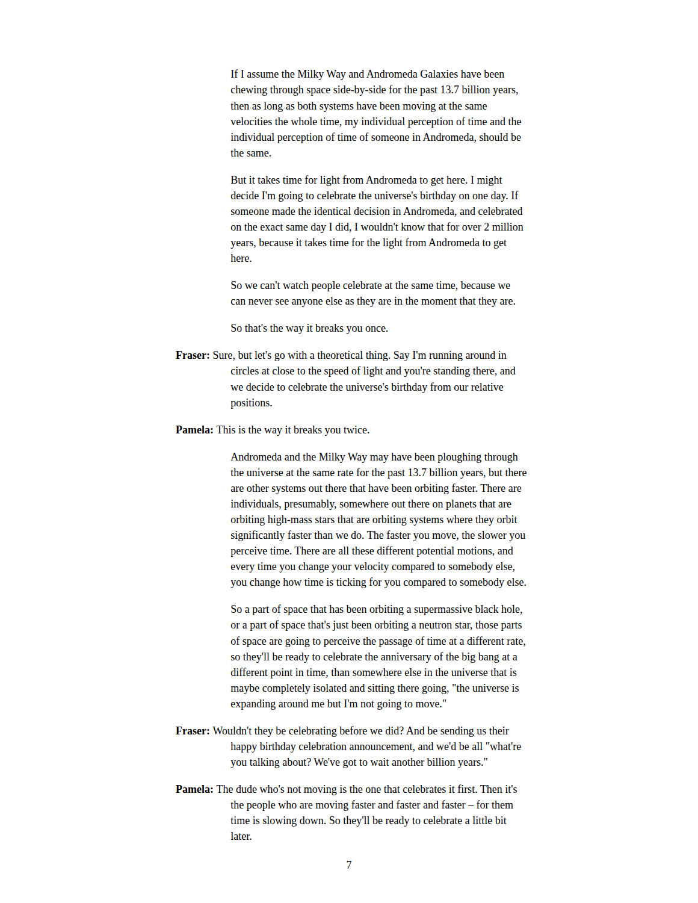If I assume the Milky Way and Andromeda Galaxies have been chewing through space side-by-side for the past 13.7 billion years, then as long as both systems have been moving at the same velocities the whole time, my individual perception of time and the individual perception of time of someone in Andromeda, should be the same.
But it takes time for light from Andromeda to get here. I might decide I'm going to celebrate the universe's birthday on one day. If someone made the identical decision in Andromeda, and celebrated on the exact same day I did, I wouldn't know that for over 2 million years, because it takes time for the light from Andromeda to get here.
So we can't watch people celebrate at the same time, because we can never see anyone else as they are in the moment that they are.
So that's the way it breaks you once.
Fraser: Sure, but let's go with a theoretical thing. Say I'm running around in circles at close to the speed of light and you're standing there, and we decide to celebrate the universe's birthday from our relative positions.
Pamela: This is the way it breaks you twice.
Andromeda and the Milky Way may have been ploughing through the universe at the same rate for the past 13.7 billion years, but there are other systems out there that have been orbiting faster. There are individuals, presumably, somewhere out there on planets that are orbiting high-mass stars that are orbiting systems where they orbit significantly faster than we do. The faster you move, the slower you perceive time. There are all these different potential motions, and every time you change your velocity compared to somebody else, you change how time is ticking for you compared to somebody else.
So a part of space that has been orbiting a supermassive black hole, or a part of space that's just been orbiting a neutron star, those parts of space are going to perceive the passage of time at a different rate, so they'll be ready to celebrate the anniversary of the big bang at a different point in time, than somewhere else in the universe that is maybe completely isolated and sitting there going, "the universe is expanding around me but I'm not going to move."
Fraser: Wouldn't they be celebrating before we did? And be sending us their happy birthday celebration announcement, and we'd be all "what're you talking about? We've got to wait another billion years."
Pamela: The dude who's not moving is the one that celebrates it first. Then it's the people who are moving faster and faster and faster – for them time is slowing down. So they'll be ready to celebrate a little bit later.
7